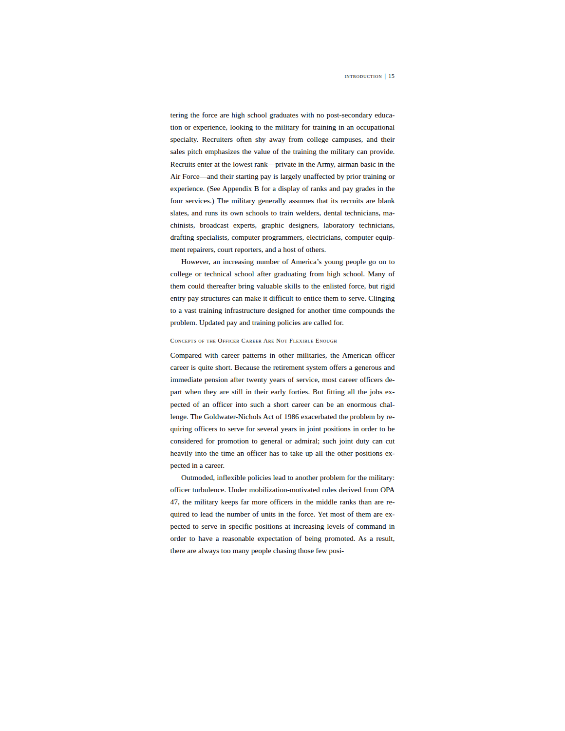introduction|15
tering the force are high school graduates with no post-secondary education or experience, looking to the military for training in an occupational specialty. Recruiters often shy away from college campuses, and their sales pitch emphasizes the value of the training the military can provide. Recruits enter at the lowest rank—private in the Army, airman basic in the Air Force—and their starting pay is largely unaffected by prior training or experience. (See Appendix B for a display of ranks and pay grades in the four services.) The military generally assumes that its recruits are blank slates, and runs its own schools to train welders, dental technicians, machinists, broadcast experts, graphic designers, laboratory technicians, drafting specialists, computer programmers, electricians, computer equipment repairers, court reporters, and a host of others.
However, an increasing number of America’s young people go on to college or technical school after graduating from high school. Many of them could thereafter bring valuable skills to the enlisted force, but rigid entry pay structures can make it difficult to entice them to serve. Clinging to a vast training infrastructure designed for another time compounds the problem. Updated pay and training policies are called for.
Concepts of the Officer Career Are Not Flexible Enough
Compared with career patterns in other militaries, the American officer career is quite short. Because the retirement system offers a generous and immediate pension after twenty years of service, most career officers depart when they are still in their early forties. But fitting all the jobs expected of an officer into such a short career can be an enormous challenge. The Goldwater-Nichols Act of 1986 exacerbated the problem by requiring officers to serve for several years in joint positions in order to be considered for promotion to general or admiral; such joint duty can cut heavily into the time an officer has to take up all the other positions expected in a career.
Outmoded, inflexible policies lead to another problem for the military: officer turbulence. Under mobilization-motivated rules derived from OPA 47, the military keeps far more officers in the middle ranks than are required to lead the number of units in the force. Yet most of them are expected to serve in specific positions at increasing levels of command in order to have a reasonable expectation of being promoted. As a result, there are always too many people chasing those few posi-